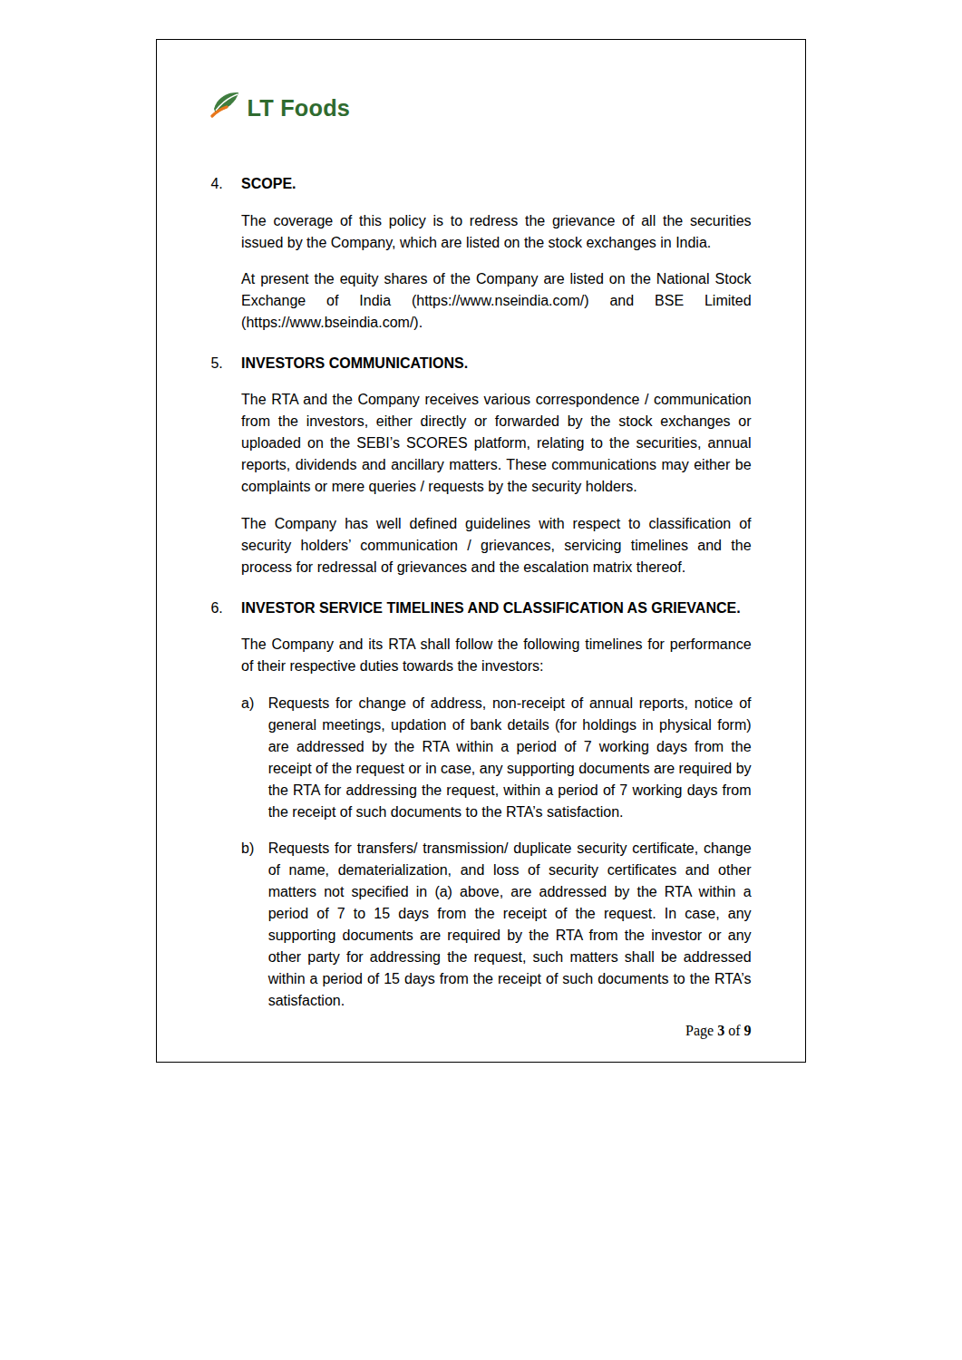LT Foods
4. Scope.
The coverage of this policy is to redress the grievance of all the securities issued by the Company, which are listed on the stock exchanges in India.
At present the equity shares of the Company are listed on the National Stock Exchange of India (https://www.nseindia.com/) and BSE Limited (https://www.bseindia.com/).
5. Investors Communications.
The RTA and the Company receives various correspondence / communication from the investors, either directly or forwarded by the stock exchanges or uploaded on the SEBI’s SCORES platform, relating to the securities, annual reports, dividends and ancillary matters. These communications may either be complaints or mere queries / requests by the security holders.
The Company has well defined guidelines with respect to classification of security holders’ communication / grievances, servicing timelines and the process for redressal of grievances and the escalation matrix thereof.
6. Investor Service Timelines and Classification as Grievance.
The Company and its RTA shall follow the following timelines for performance of their respective duties towards the investors:
a) Requests for change of address, non-receipt of annual reports, notice of general meetings, updation of bank details (for holdings in physical form) are addressed by the RTA within a period of 7 working days from the receipt of the request or in case, any supporting documents are required by the RTA for addressing the request, within a period of 7 working days from the receipt of such documents to the RTA’s satisfaction.
b) Requests for transfers/ transmission/ duplicate security certificate, change of name, dematerialization, and loss of security certificates and other matters not specified in (a) above, are addressed by the RTA within a period of 7 to 15 days from the receipt of the request. In case, any supporting documents are required by the RTA from the investor or any other party for addressing the request, such matters shall be addressed within a period of 15 days from the receipt of such documents to the RTA’s satisfaction.
Page 3 of 9